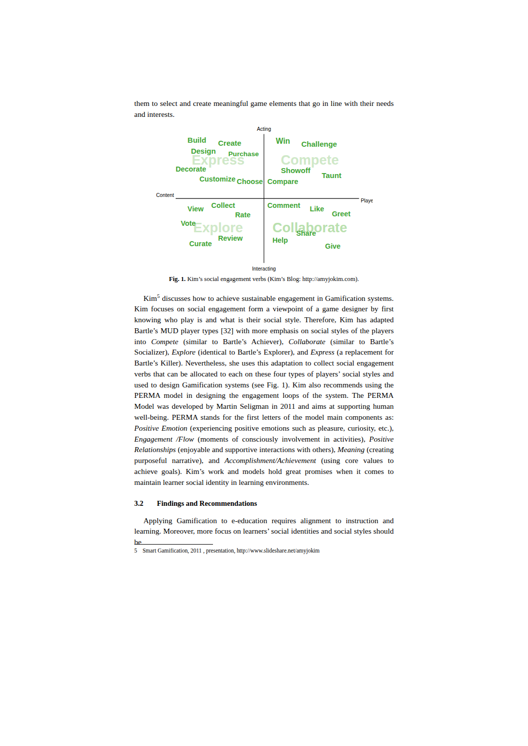them to select and create meaningful game elements that go in line with their needs and interests.
Acting Interacting Content Players Express Compete Explore Collaborate Build Create Design Purchase Decorate Customize Choose Win Challenge Showoff Taunt Compare View Collect Rate Vote Review Curate Comment Like Greet Share Help Give
Fig. 1. Kim’s social engagement verbs (Kim’s Blog: http://amyjokim.com).
Kim5 discusses how to achieve sustainable engagement in Gamification systems. Kim focuses on social engagement form a viewpoint of a game designer by first knowing who play is and what is their social style. Therefore, Kim has adapted Bartle’s MUD player types [32] with more emphasis on social styles of the players into Compete (similar to Bartle’s Achiever), Collaborate (similar to Bartle’s Socializer), Explore (identical to Bartle’s Explorer), and Express (a replacement for Bartle’s Killer). Nevertheless, she uses this adaptation to collect social engagement verbs that can be allocated to each on these four types of players’ social styles and used to design Gamification systems (see Fig. 1). Kim also recommends using the PERMA model in designing the engagement loops of the system. The PERMA Model was developed by Martin Seligman in 2011 and aims at supporting human well-being. PERMA stands for the first letters of the model main components as: Positive Emotion (experiencing positive emotions such as pleasure, curiosity, etc.), Engagement /Flow (moments of consciously involvement in activities), Positive Relationships (enjoyable and supportive interactions with others), Meaning (creating purposeful narrative), and Accomplishment/Achievement (using core values to achieve goals). Kim’s work and models hold great promises when it comes to maintain learner social identity in learning environments.
3.2 Findings and Recommendations
Applying Gamification to e-education requires alignment to instruction and learning. Moreover, more focus on learners’ social identities and social styles should be
5 Smart Gamification, 2011 , presentation, http://www.slideshare.net/amyjokim